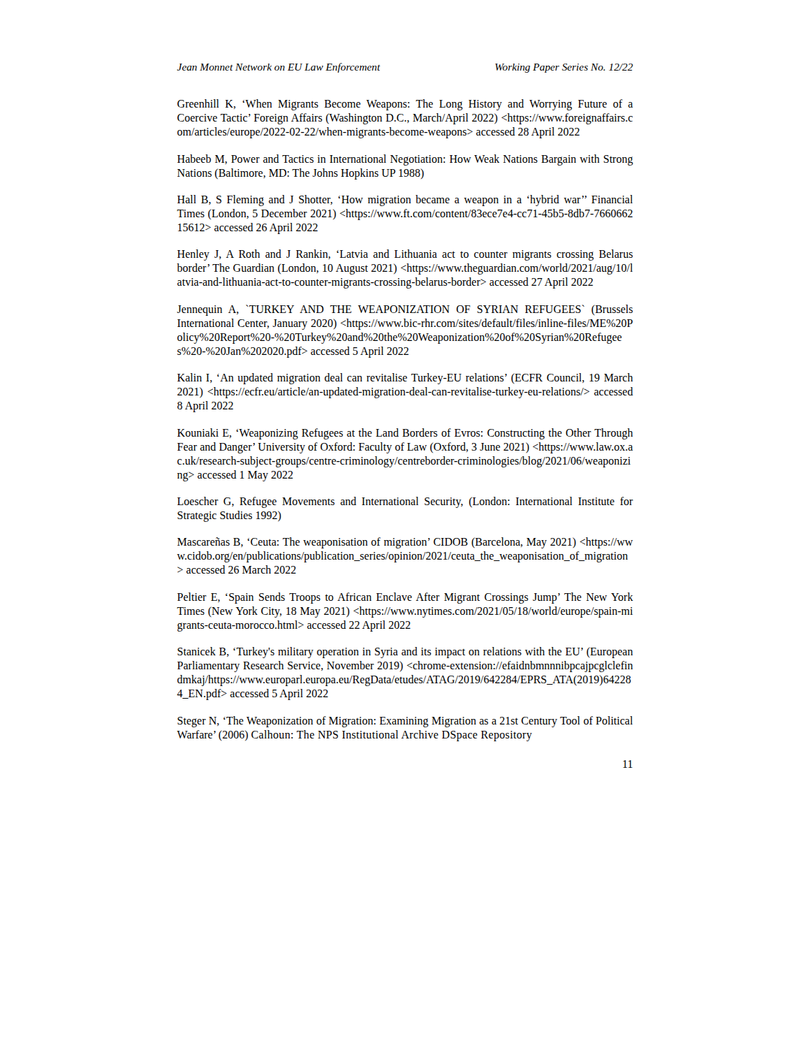Jean Monnet Network on EU Law Enforcement Working Paper Series No. 12/22
Greenhill K, ‘When Migrants Become Weapons: The Long History and Worrying Future of a Coercive Tactic’ Foreign Affairs (Washington D.C., March/April 2022) <https://www.foreignaffairs.com/articles/europe/2022-02-22/when-migrants-become-weapons> accessed 28 April 2022
Habeeb M, Power and Tactics in International Negotiation: How Weak Nations Bargain with Strong Nations (Baltimore, MD: The Johns Hopkins UP 1988)
Hall B, S Fleming and J Shotter, ‘How migration became a weapon in a ‘hybrid war’’ Financial Times (London, 5 December 2021) <https://www.ft.com/content/83ece7e4-cc71-45b5-8db7-766066215612> accessed 26 April 2022
Henley J, A Roth and J Rankin, ‘Latvia and Lithuania act to counter migrants crossing Belarus border’ The Guardian (London, 10 August 2021) <https://www.theguardian.com/world/2021/aug/10/latvia-and-lithuania-act-to-counter-migrants-crossing-belarus-border> accessed 27 April 2022
Jennequin A, `TURKEY AND THE WEAPONIZATION OF SYRIAN REFUGEES` (Brussels International Center, January 2020) <https://www.bic-rhr.com/sites/default/files/inline-files/ME%20Policy%20Report%20-%20Turkey%20and%20the%20Weaponization%20of%20Syrian%20Refugees%20-%20Jan%202020.pdf> accessed 5 April 2022
Kalin I, ‘An updated migration deal can revitalise Turkey-EU relations’ (ECFR Council, 19 March 2021) <https://ecfr.eu/article/an-updated-migration-deal-can-revitalise-turkey-eu-relations/> accessed 8 April 2022
Kouniaki E, ‘Weaponizing Refugees at the Land Borders of Evros: Constructing the Other Through Fear and Danger’ University of Oxford: Faculty of Law (Oxford, 3 June 2021) <https://www.law.ox.ac.uk/research-subject-groups/centre-criminology/centreborder-criminologies/blog/2021/06/weaponizing> accessed 1 May 2022
Loescher G, Refugee Movements and International Security, (London: International Institute for Strategic Studies 1992)
Mascareñas B, ‘Ceuta: The weaponisation of migration’ CIDOB (Barcelona, May 2021) <https://www.cidob.org/en/publications/publication_series/opinion/2021/ceuta_the_weaponisation_of_migration> accessed 26 March 2022
Peltier E, ‘Spain Sends Troops to African Enclave After Migrant Crossings Jump’ The New York Times (New York City, 18 May 2021) <https://www.nytimes.com/2021/05/18/world/europe/spain-migrants-ceuta-morocco.html> accessed 22 April 2022
Stanicek B, ‘Turkey's military operation in Syria and its impact on relations with the EU’ (European Parliamentary Research Service, November 2019) <chrome-extension://efaidnbmnnnibpcajpcglclefindmkaj/https://www.europarl.europa.eu/RegData/etudes/ATAG/2019/642284/EPRS_ATA(2019)642284_EN.pdf> accessed 5 April 2022
Steger N, ‘The Weaponization of Migration: Examining Migration as a 21st Century Tool of Political Warfare’ (2006) Calhoun: The NPS Institutional Archive DSpace Repository
11